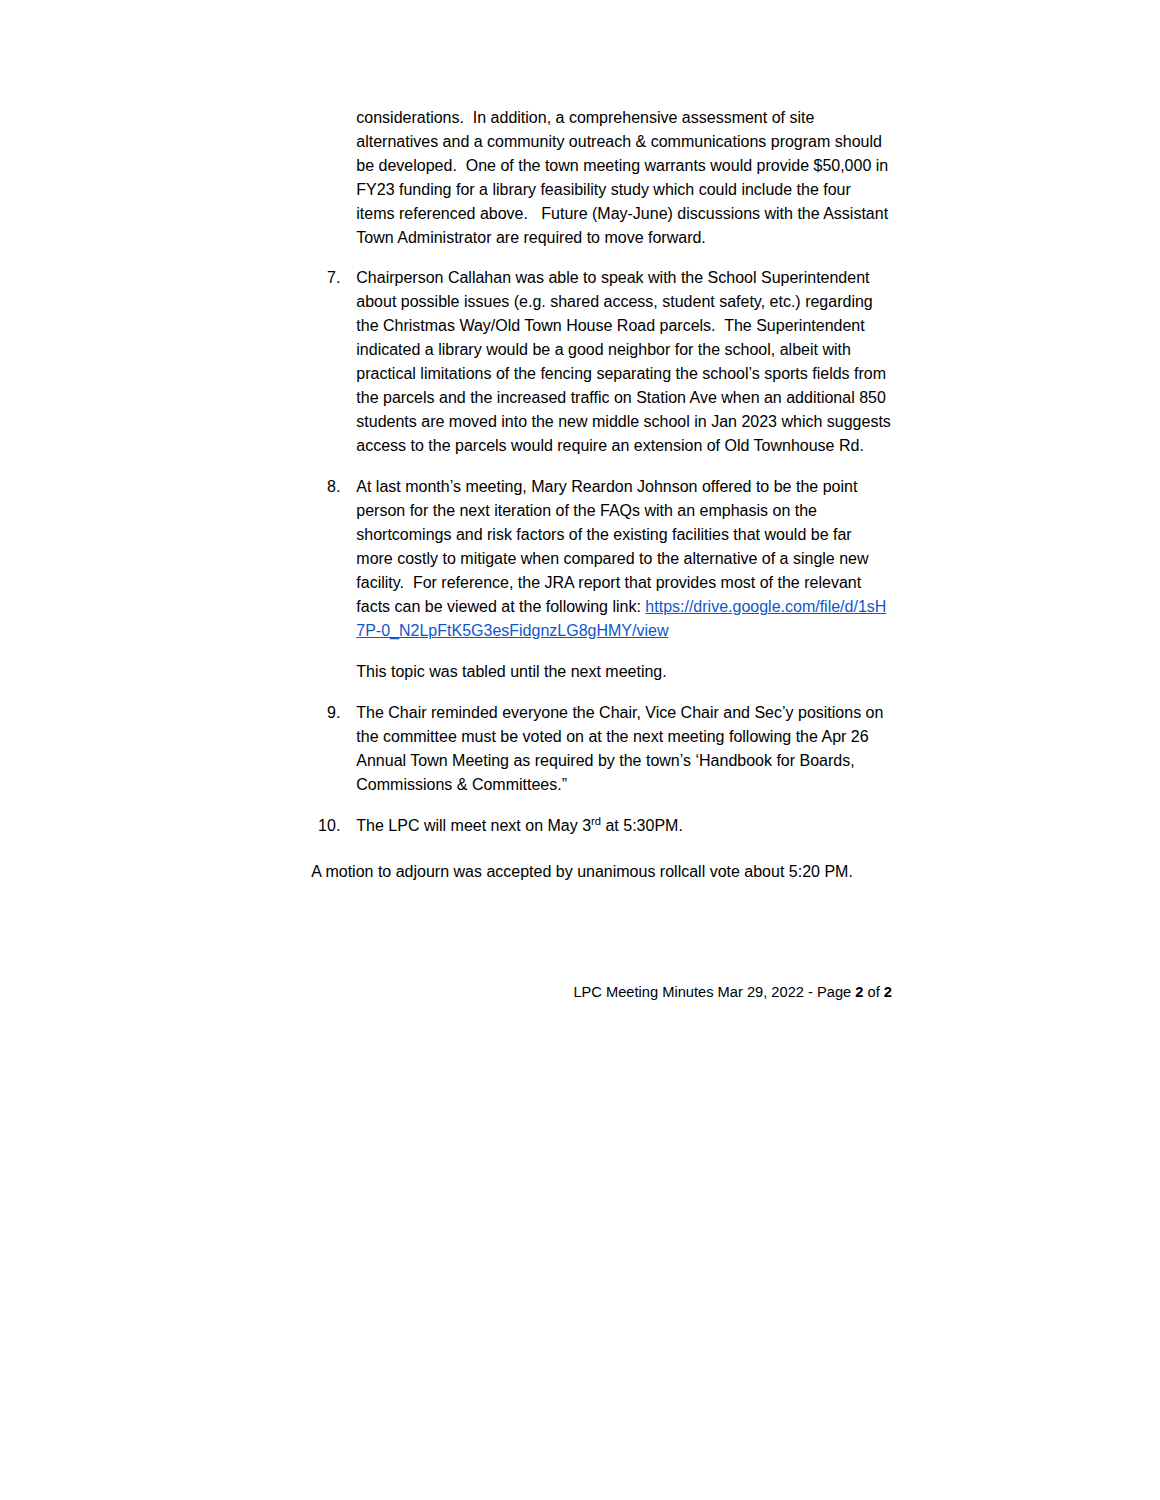considerations. In addition, a comprehensive assessment of site alternatives and a community outreach & communications program should be developed. One of the town meeting warrants would provide $50,000 in FY23 funding for a library feasibility study which could include the four items referenced above. Future (May-June) discussions with the Assistant Town Administrator are required to move forward.
Chairperson Callahan was able to speak with the School Superintendent about possible issues (e.g. shared access, student safety, etc.) regarding the Christmas Way/Old Town House Road parcels. The Superintendent indicated a library would be a good neighbor for the school, albeit with practical limitations of the fencing separating the school’s sports fields from the parcels and the increased traffic on Station Ave when an additional 850 students are moved into the new middle school in Jan 2023 which suggests access to the parcels would require an extension of Old Townhouse Rd.
At last month’s meeting, Mary Reardon Johnson offered to be the point person for the next iteration of the FAQs with an emphasis on the shortcomings and risk factors of the existing facilities that would be far more costly to mitigate when compared to the alternative of a single new facility. For reference, the JRA report that provides most of the relevant facts can be viewed at the following link: https://drive.google.com/file/d/1sH7P-0_N2LpFtK5G3esFidgnzLG8gHMY/view
This topic was tabled until the next meeting.
The Chair reminded everyone the Chair, Vice Chair and Sec’y positions on the committee must be voted on at the next meeting following the Apr 26 Annual Town Meeting as required by the town’s ‘Handbook for Boards, Commissions & Committees.”
The LPC will meet next on May 3rd at 5:30PM.
A motion to adjourn was accepted by unanimous rollcall vote about 5:20 PM.
LPC Meeting Minutes Mar 29, 2022 - Page 2 of 2